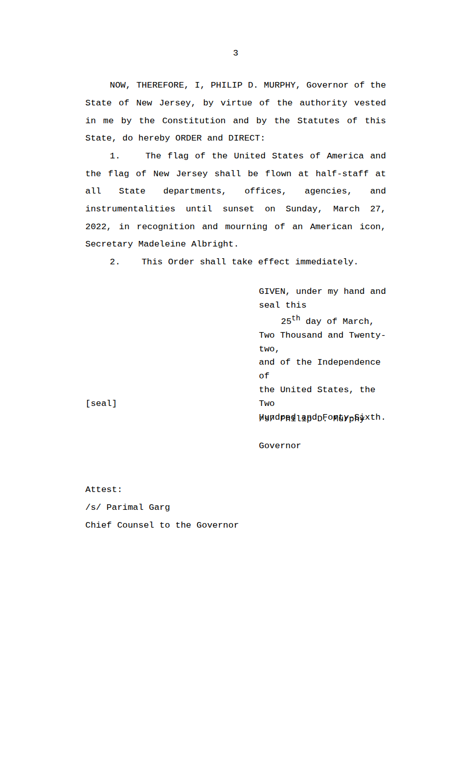3
NOW, THEREFORE, I, PHILIP D. MURPHY, Governor of the State of New Jersey, by virtue of the authority vested in me by the Constitution and by the Statutes of this State, do hereby ORDER and DIRECT:
1. The flag of the United States of America and the flag of New Jersey shall be flown at half-staff at all State departments, offices, agencies, and instrumentalities until sunset on Sunday, March 27, 2022, in recognition and mourning of an American icon, Secretary Madeleine Albright.
2. This Order shall take effect immediately.
GIVEN, under my hand and seal this
25th day of March,
Two Thousand and Twenty-two,
and of the Independence of
the United States, the Two
Hundred and Forty-Sixth.
[seal]
/s/ Philip D. Murphy
Governor
Attest:
/s/ Parimal Garg
Chief Counsel to the Governor